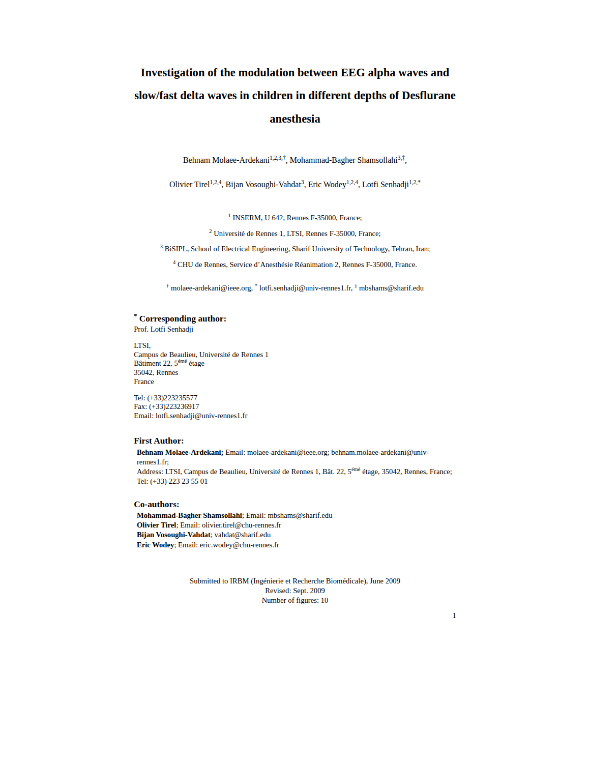Investigation of the modulation between EEG alpha waves and slow/fast delta waves in children in different depths of Desflurane anesthesia
Behnam Molaee-Ardekani1,2,3,†, Mohammad-Bagher Shamsollahi3,‡,
Olivier Tirel1,2,4, Bijan Vosoughi-Vahdat3, Eric Wodey1,2,4, Lotfi Senhadji1,2,*
1 INSERM, U 642, Rennes F-35000, France;
2 Université de Rennes 1, LTSI, Rennes F-35000, France;
3 BiSIPL, School of Electrical Engineering, Sharif University of Technology, Tehran, Iran;
4 CHU de Rennes, Service d’Anesthésie Réanimation 2, Rennes F-35000, France.
† molaee-ardekani@ieee.org, * lotfi.senhadji@univ-rennes1.fr, ‡ mbshams@sharif.edu
* Corresponding author:
Prof. Lotfi Senhadji
LTSI,
Campus de Beaulieu, Université de Rennes 1
Bâtiment 22, 5émé étage
35042, Rennes
France
Tel: (+33)223235577
Fax: (+33)223236917
Email: lotfi.senhadji@univ-rennes1.fr
First Author:
Behnam Molaee-Ardekani; Email: molaee-ardekani@ieee.org; behnam.molaee-ardekani@univ-rennes1.fr;
Address: LTSI, Campus de Beaulieu, Université de Rennes 1, Bât. 22, 5émé étage, 35042, Rennes, France;
Tel: (+33) 223 23 55 01
Co-authors:
Mohammad-Bagher Shamsollahi; Email: mbshams@sharif.edu
Olivier Tirel; Email: olivier.tirel@chu-rennes.fr
Bijan Vosoughi-Vahdat; vahdat@sharif.edu
Eric Wodey; Email: eric.wodey@chu-rennes.fr
Submitted to IRBM (Ingénierie et Recherche Biomédicale), June 2009
Revised: Sept. 2009
Number of figures: 10
1